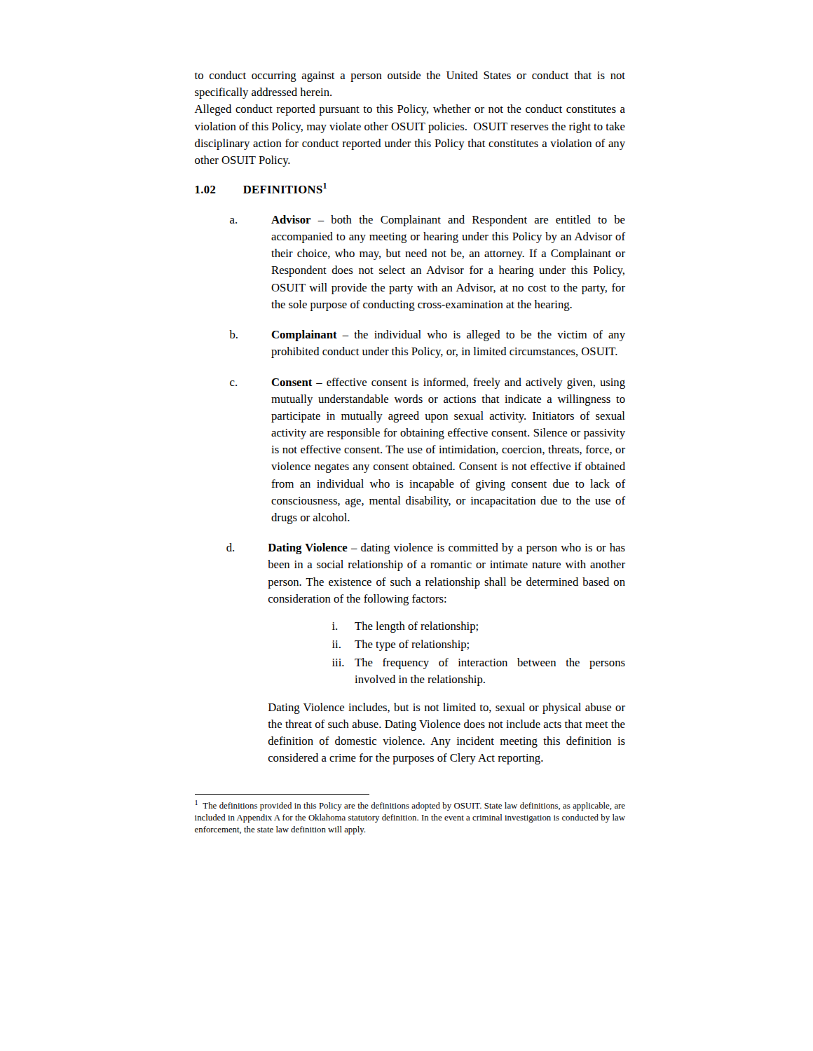to conduct occurring against a person outside the United States or conduct that is not specifically addressed herein.
Alleged conduct reported pursuant to this Policy, whether or not the conduct constitutes a violation of this Policy, may violate other OSUIT policies. OSUIT reserves the right to take disciplinary action for conduct reported under this Policy that constitutes a violation of any other OSUIT Policy.
1.02 DEFINITIONS1
a.
Advisor – both the Complainant and Respondent are entitled to be accompanied to any meeting or hearing under this Policy by an Advisor of their choice, who may, but need not be, an attorney. If a Complainant or Respondent does not select an Advisor for a hearing under this Policy, OSUIT will provide the party with an Advisor, at no cost to the party, for the sole purpose of conducting cross-examination at the hearing.
b.
Complainant – the individual who is alleged to be the victim of any prohibited conduct under this Policy, or, in limited circumstances, OSUIT.
c.
Consent – effective consent is informed, freely and actively given, using mutually understandable words or actions that indicate a willingness to participate in mutually agreed upon sexual activity. Initiators of sexual activity are responsible for obtaining effective consent. Silence or passivity is not effective consent. The use of intimidation, coercion, threats, force, or violence negates any consent obtained. Consent is not effective if obtained from an individual who is incapable of giving consent due to lack of consciousness, age, mental disability, or incapacitation due to the use of drugs or alcohol.
d.
Dating Violence – dating violence is committed by a person who is or has been in a social relationship of a romantic or intimate nature with another person. The existence of such a relationship shall be determined based on consideration of the following factors:
i. The length of relationship;
ii. The type of relationship;
iii. The frequency of interaction between the persons involved in the relationship.
Dating Violence includes, but is not limited to, sexual or physical abuse or the threat of such abuse. Dating Violence does not include acts that meet the definition of domestic violence. Any incident meeting this definition is considered a crime for the purposes of Clery Act reporting.
1 The definitions provided in this Policy are the definitions adopted by OSUIT. State law definitions, as applicable, are included in Appendix A for the Oklahoma statutory definition. In the event a criminal investigation is conducted by law enforcement, the state law definition will apply.